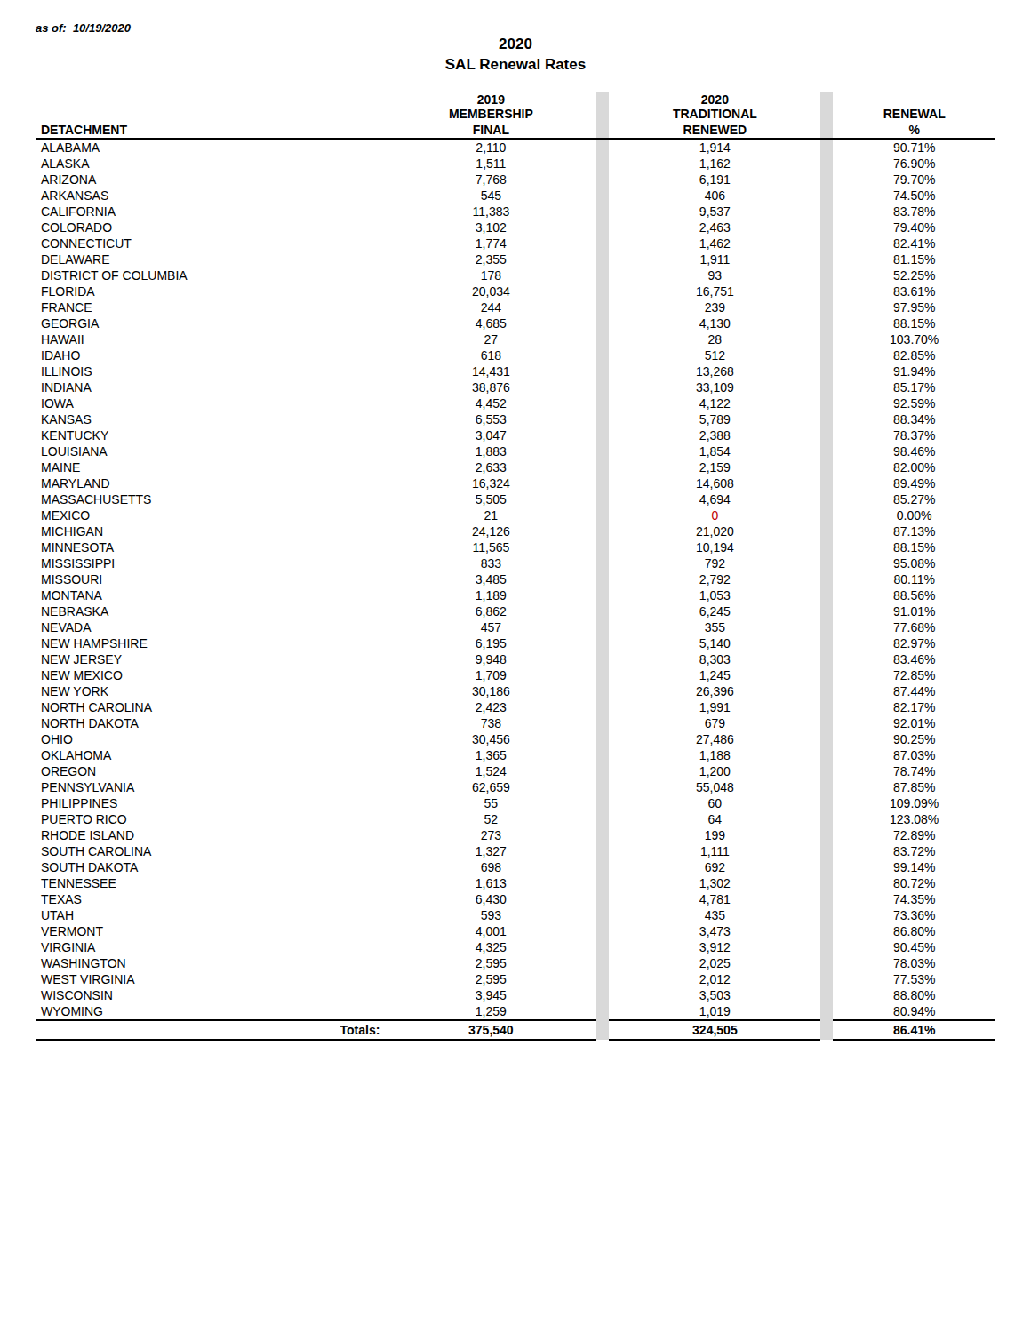as of: 10/19/2020
2020
SAL Renewal Rates
| | 2019 MEMBERSHIP | | 2020 TRADITIONAL | | RENEWAL |
| --- | --- | --- | --- | --- | --- |
| DETACHMENT | FINAL | | RENEWED | | % |
| ALABAMA | 2,110 | | 1,914 | | 90.71% |
| ALASKA | 1,511 | | 1,162 | | 76.90% |
| ARIZONA | 7,768 | | 6,191 | | 79.70% |
| ARKANSAS | 545 | | 406 | | 74.50% |
| CALIFORNIA | 11,383 | | 9,537 | | 83.78% |
| COLORADO | 3,102 | | 2,463 | | 79.40% |
| CONNECTICUT | 1,774 | | 1,462 | | 82.41% |
| DELAWARE | 2,355 | | 1,911 | | 81.15% |
| DISTRICT OF COLUMBIA | 178 | | 93 | | 52.25% |
| FLORIDA | 20,034 | | 16,751 | | 83.61% |
| FRANCE | 244 | | 239 | | 97.95% |
| GEORGIA | 4,685 | | 4,130 | | 88.15% |
| HAWAII | 27 | | 28 | | 103.70% |
| IDAHO | 618 | | 512 | | 82.85% |
| ILLINOIS | 14,431 | | 13,268 | | 91.94% |
| INDIANA | 38,876 | | 33,109 | | 85.17% |
| IOWA | 4,452 | | 4,122 | | 92.59% |
| KANSAS | 6,553 | | 5,789 | | 88.34% |
| KENTUCKY | 3,047 | | 2,388 | | 78.37% |
| LOUISIANA | 1,883 | | 1,854 | | 98.46% |
| MAINE | 2,633 | | 2,159 | | 82.00% |
| MARYLAND | 16,324 | | 14,608 | | 89.49% |
| MASSACHUSETTS | 5,505 | | 4,694 | | 85.27% |
| MEXICO | 21 | | 0 | | 0.00% |
| MICHIGAN | 24,126 | | 21,020 | | 87.13% |
| MINNESOTA | 11,565 | | 10,194 | | 88.15% |
| MISSISSIPPI | 833 | | 792 | | 95.08% |
| MISSOURI | 3,485 | | 2,792 | | 80.11% |
| MONTANA | 1,189 | | 1,053 | | 88.56% |
| NEBRASKA | 6,862 | | 6,245 | | 91.01% |
| NEVADA | 457 | | 355 | | 77.68% |
| NEW HAMPSHIRE | 6,195 | | 5,140 | | 82.97% |
| NEW JERSEY | 9,948 | | 8,303 | | 83.46% |
| NEW MEXICO | 1,709 | | 1,245 | | 72.85% |
| NEW YORK | 30,186 | | 26,396 | | 87.44% |
| NORTH CAROLINA | 2,423 | | 1,991 | | 82.17% |
| NORTH DAKOTA | 738 | | 679 | | 92.01% |
| OHIO | 30,456 | | 27,486 | | 90.25% |
| OKLAHOMA | 1,365 | | 1,188 | | 87.03% |
| OREGON | 1,524 | | 1,200 | | 78.74% |
| PENNSYLVANIA | 62,659 | | 55,048 | | 87.85% |
| PHILIPPINES | 55 | | 60 | | 109.09% |
| PUERTO RICO | 52 | | 64 | | 123.08% |
| RHODE ISLAND | 273 | | 199 | | 72.89% |
| SOUTH CAROLINA | 1,327 | | 1,111 | | 83.72% |
| SOUTH DAKOTA | 698 | | 692 | | 99.14% |
| TENNESSEE | 1,613 | | 1,302 | | 80.72% |
| TEXAS | 6,430 | | 4,781 | | 74.35% |
| UTAH | 593 | | 435 | | 73.36% |
| VERMONT | 4,001 | | 3,473 | | 86.80% |
| VIRGINIA | 4,325 | | 3,912 | | 90.45% |
| WASHINGTON | 2,595 | | 2,025 | | 78.03% |
| WEST VIRGINIA | 2,595 | | 2,012 | | 77.53% |
| WISCONSIN | 3,945 | | 3,503 | | 88.80% |
| WYOMING | 1,259 | | 1,019 | | 80.94% |
| Totals: | 375,540 | | 324,505 | | 86.41% |